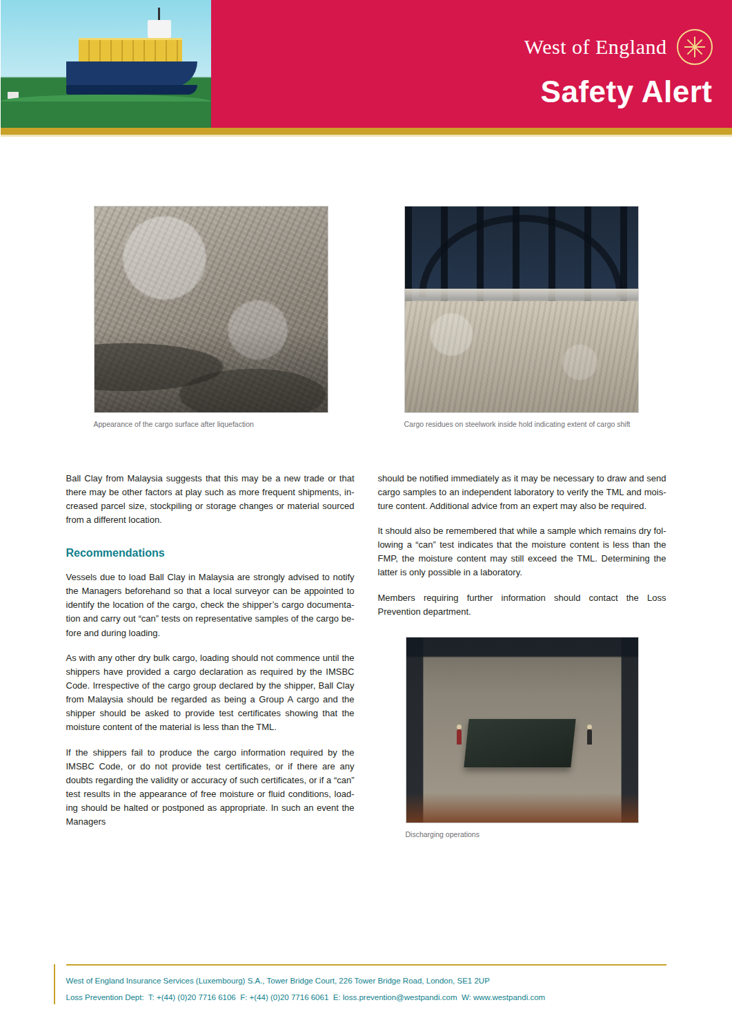West of England
Safety Alert
Appearance of the cargo surface after liquefaction
Cargo residues on steelwork inside hold indicating extent of cargo shift
Ball Clay from Malaysia suggests that this may be a new trade or that there may be other factors at play such as more frequent shipments, increased parcel size, stockpiling or storage changes or material sourced from a different location.
Recommendations
Vessels due to load Ball Clay in Malaysia are strongly advised to notify the Managers beforehand so that a local surveyor can be appointed to identify the location of the cargo, check the shipper’s cargo documentation and carry out “can” tests on representative samples of the cargo before and during loading.
As with any other dry bulk cargo, loading should not commence until the shippers have provided a cargo declaration as required by the IMSBC Code. Irrespective of the cargo group declared by the shipper, Ball Clay from Malaysia should be regarded as being a Group A cargo and the shipper should be asked to provide test certificates showing that the moisture content of the material is less than the TML.
If the shippers fail to produce the cargo information required by the IMSBC Code, or do not provide test certificates, or if there are any doubts regarding the validity or accuracy of such certificates, or if a “can” test results in the appearance of free moisture or fluid conditions, loading should be halted or postponed as appropriate. In such an event the Managers
should be notified immediately as it may be necessary to draw and send cargo samples to an independent laboratory to verify the TML and moisture content. Additional advice from an expert may also be required.
It should also be remembered that while a sample which remains dry following a “can” test indicates that the moisture content is less than the FMP, the moisture content may still exceed the TML. Determining the latter is only possible in a laboratory.
Members requiring further information should contact the Loss Prevention department.
Discharging operations
West of England Insurance Services (Luxembourg) S.A., Tower Bridge Court, 226 Tower Bridge Road, London, SE1 2UP
Loss Prevention Dept: T: +(44) (0)20 7716 6106 F: +(44) (0)20 7716 6061 E: loss.prevention@westpandi.com W: www.westpandi.com